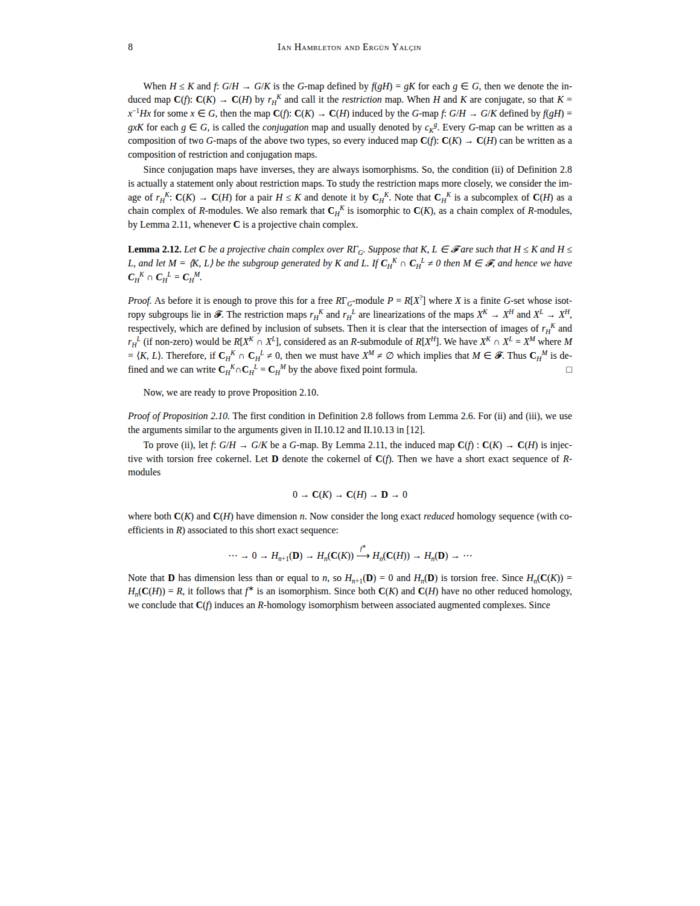8 Ian Hambleton and Ergün Yalçın
When H ≤ K and f: G/H → G/K is the G-map defined by f(gH) = gK for each g ∈ G, then we denote the induced map C(f): C(K) → C(H) by rHK and call it the restriction map. When H and K are conjugate, so that K = x−1Hx for some x ∈ G, then the map C(f): C(K) → C(H) induced by the G-map f: G/H → G/K defined by f(gH) = gxK for each g ∈ G, is called the conjugation map and usually denoted by cKg. Every G-map can be written as a composition of two G-maps of the above two types, so every induced map C(f): C(K) → C(H) can be written as a composition of restriction and conjugation maps.
Since conjugation maps have inverses, they are always isomorphisms. So, the condition (ii) of Definition 2.8 is actually a statement only about restriction maps. To study the restriction maps more closely, we consider the image of rHK: C(K) → C(H) for a pair H ≤ K and denote it by CHK. Note that CHK is a subcomplex of C(H) as a chain complex of R-modules. We also remark that CHK is isomorphic to C(K), as a chain complex of R-modules, by Lemma 2.11, whenever C is a projective chain complex.
Lemma 2.12. Let C be a projective chain complex over RΓG. Suppose that K, L ∈ 𝓕 are such that H ≤ K and H ≤ L, and let M = ⟨K, L⟩ be the subgroup generated by K and L. If CHK ∩ CHL ≠ 0 then M ∈ 𝓕, and hence we have CHK ∩ CHL = CHM.
Proof. As before it is enough to prove this for a free RΓG-module P = R[X?] where X is a finite G-set whose isotropy subgroups lie in 𝓕. The restriction maps rHK and rHL are linearizations of the maps XK → XH and XL → XH, respectively, which are defined by inclusion of subsets. Then it is clear that the intersection of images of rHK and rHL (if non-zero) would be R[XK ∩ XL], considered as an R-submodule of R[XH]. We have XK ∩ XL = XM where M = ⟨K, L⟩. Therefore, if CHK ∩ CHL ≠ 0, then we must have XM ≠ ∅ which implies that M ∈ 𝓕. Thus CHM is defined and we can write CHK∩CHL = CHM by the above fixed point formula.□
Now, we are ready to prove Proposition 2.10.
Proof of Proposition 2.10. The first condition in Definition 2.8 follows from Lemma 2.6. For (ii) and (iii), we use the arguments similar to the arguments given in II.10.12 and II.10.13 in [12].
To prove (ii), let f: G/H → G/K be a G-map. By Lemma 2.11, the induced map C(f) : C(K) → C(H) is injective with torsion free cokernel. Let D denote the cokernel of C(f). Then we have a short exact sequence of R-modules
0 → C(K) → C(H) → D → 0
where both C(K) and C(H) have dimension n. Now consider the long exact reduced homology sequence (with coefficients in R) associated to this short exact sequence:
⋯ → 0 → Hn+1(D) → Hn(C(K)) f∗⟶ Hn(C(H)) → Hn(D) → ⋯
Note that D has dimension less than or equal to n, so Hn+1(D) = 0 and Hn(D) is torsion free. Since Hn(C(K)) = Hn(C(H)) = R, it follows that f∗ is an isomorphism. Since both C(K) and C(H) have no other reduced homology, we conclude that C(f) induces an R-homology isomorphism between associated augmented complexes. Since